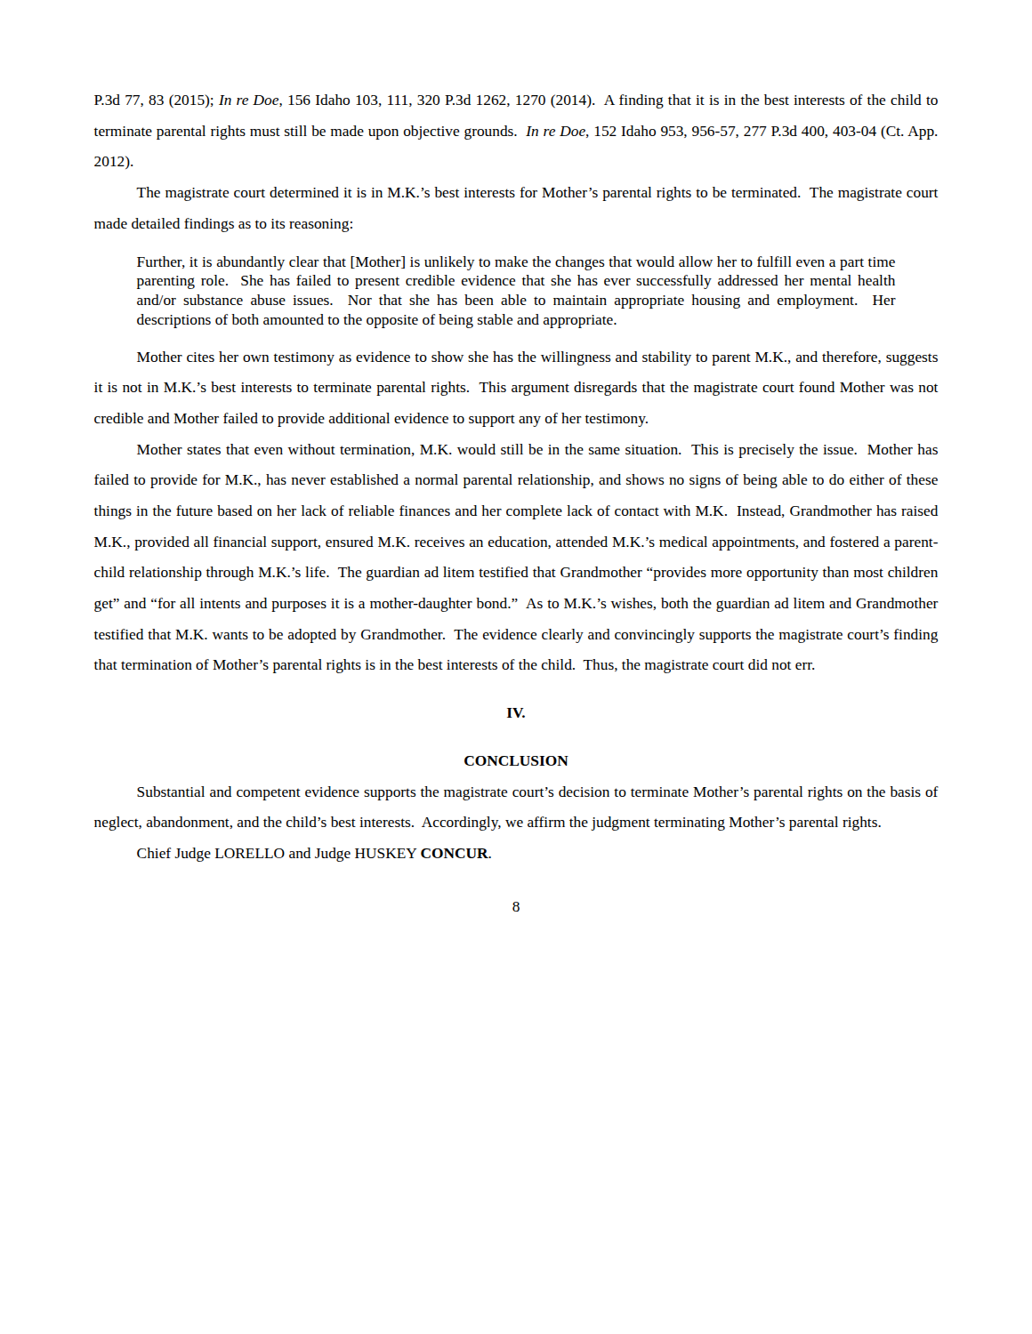P.3d 77, 83 (2015); In re Doe, 156 Idaho 103, 111, 320 P.3d 1262, 1270 (2014). A finding that it is in the best interests of the child to terminate parental rights must still be made upon objective grounds. In re Doe, 152 Idaho 953, 956-57, 277 P.3d 400, 403-04 (Ct. App. 2012).
The magistrate court determined it is in M.K.’s best interests for Mother’s parental rights to be terminated. The magistrate court made detailed findings as to its reasoning:
Further, it is abundantly clear that [Mother] is unlikely to make the changes that would allow her to fulfill even a part time parenting role. She has failed to present credible evidence that she has ever successfully addressed her mental health and/or substance abuse issues. Nor that she has been able to maintain appropriate housing and employment. Her descriptions of both amounted to the opposite of being stable and appropriate.
Mother cites her own testimony as evidence to show she has the willingness and stability to parent M.K., and therefore, suggests it is not in M.K.’s best interests to terminate parental rights. This argument disregards that the magistrate court found Mother was not credible and Mother failed to provide additional evidence to support any of her testimony.
Mother states that even without termination, M.K. would still be in the same situation. This is precisely the issue. Mother has failed to provide for M.K., has never established a normal parental relationship, and shows no signs of being able to do either of these things in the future based on her lack of reliable finances and her complete lack of contact with M.K. Instead, Grandmother has raised M.K., provided all financial support, ensured M.K. receives an education, attended M.K.’s medical appointments, and fostered a parent-child relationship through M.K.’s life. The guardian ad litem testified that Grandmother “provides more opportunity than most children get” and “for all intents and purposes it is a mother-daughter bond.” As to M.K.’s wishes, both the guardian ad litem and Grandmother testified that M.K. wants to be adopted by Grandmother. The evidence clearly and convincingly supports the magistrate court’s finding that termination of Mother’s parental rights is in the best interests of the child. Thus, the magistrate court did not err.
IV.
CONCLUSION
Substantial and competent evidence supports the magistrate court’s decision to terminate Mother’s parental rights on the basis of neglect, abandonment, and the child’s best interests. Accordingly, we affirm the judgment terminating Mother’s parental rights.
Chief Judge LORELLO and Judge HUSKEY CONCUR.
8